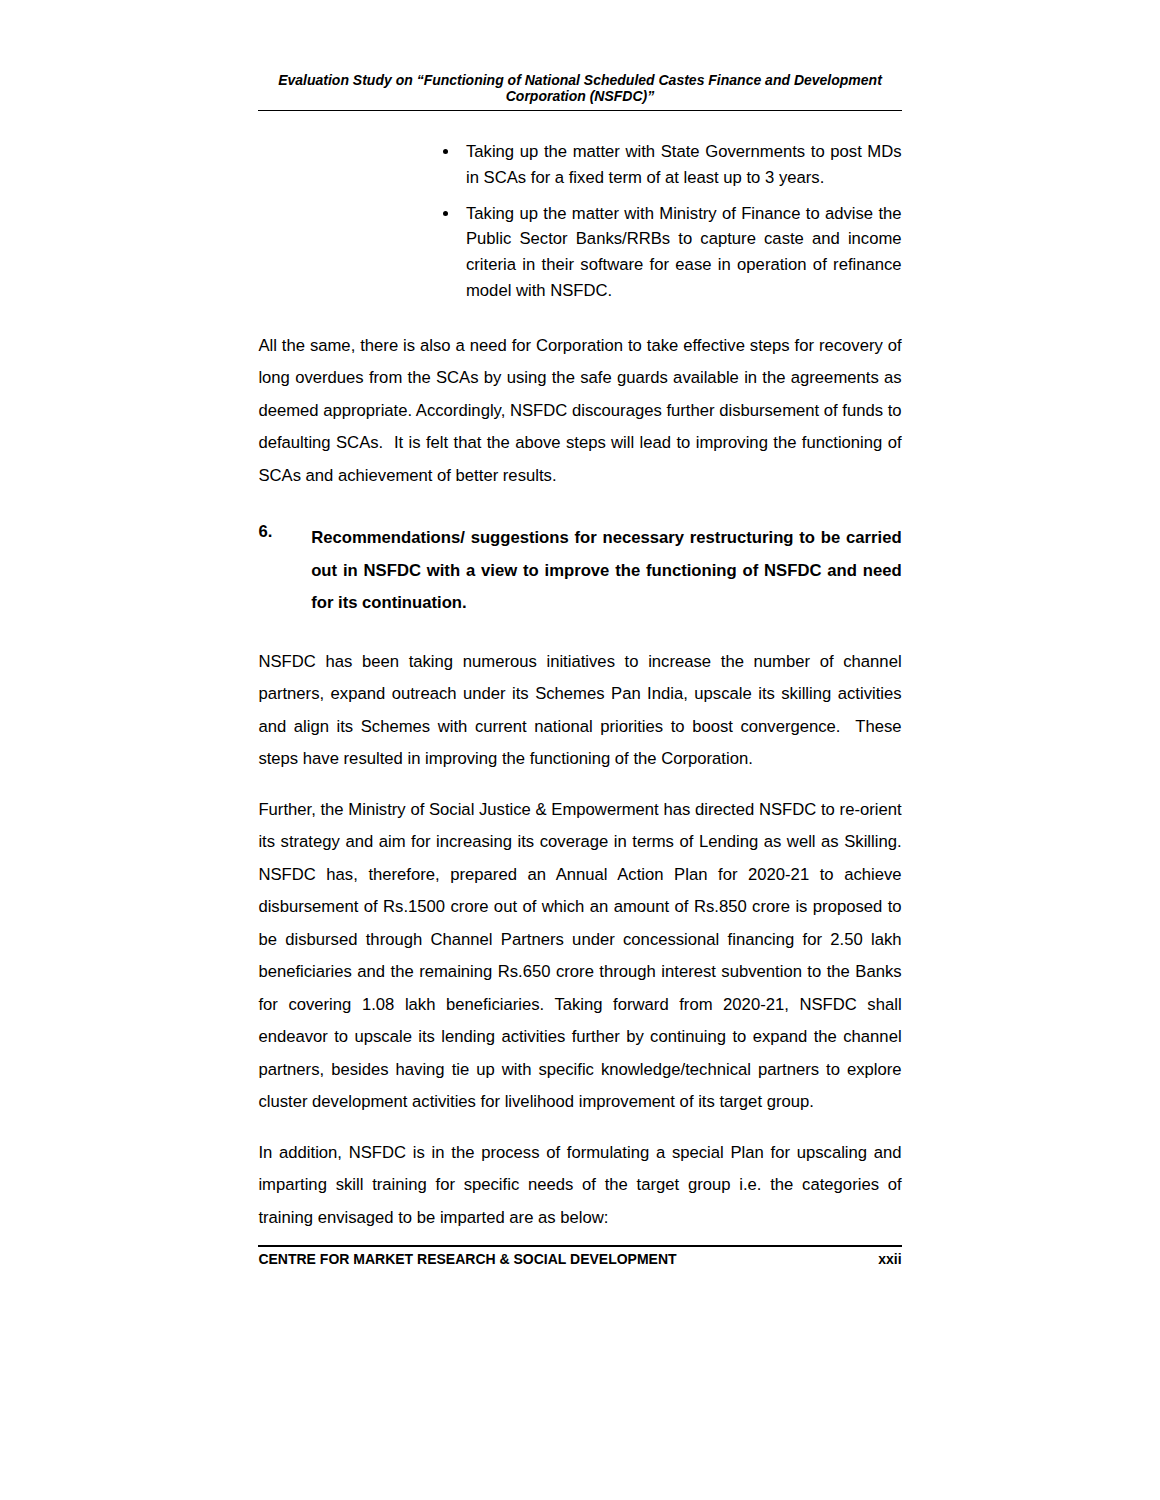Evaluation Study on “Functioning of National Scheduled Castes Finance and Development Corporation (NSFDC)”
Taking up the matter with State Governments to post MDs in SCAs for a fixed term of at least up to 3 years.
Taking up the matter with Ministry of Finance to advise the Public Sector Banks/RRBs to capture caste and income criteria in their software for ease in operation of refinance model with NSFDC.
All the same, there is also a need for Corporation to take effective steps for recovery of long overdues from the SCAs by using the safe guards available in the agreements as deemed appropriate. Accordingly, NSFDC discourages further disbursement of funds to defaulting SCAs. It is felt that the above steps will lead to improving the functioning of SCAs and achievement of better results.
6.
Recommendations/ suggestions for necessary restructuring to be carried out in NSFDC with a view to improve the functioning of NSFDC and need for its continuation.
NSFDC has been taking numerous initiatives to increase the number of channel partners, expand outreach under its Schemes Pan India, upscale its skilling activities and align its Schemes with current national priorities to boost convergence. These steps have resulted in improving the functioning of the Corporation.
Further, the Ministry of Social Justice & Empowerment has directed NSFDC to re-orient its strategy and aim for increasing its coverage in terms of Lending as well as Skilling. NSFDC has, therefore, prepared an Annual Action Plan for 2020-21 to achieve disbursement of Rs.1500 crore out of which an amount of Rs.850 crore is proposed to be disbursed through Channel Partners under concessional financing for 2.50 lakh beneficiaries and the remaining Rs.650 crore through interest subvention to the Banks for covering 1.08 lakh beneficiaries. Taking forward from 2020-21, NSFDC shall endeavor to upscale its lending activities further by continuing to expand the channel partners, besides having tie up with specific knowledge/technical partners to explore cluster development activities for livelihood improvement of its target group.
In addition, NSFDC is in the process of formulating a special Plan for upscaling and imparting skill training for specific needs of the target group i.e. the categories of training envisaged to be imparted are as below:
CENTRE FOR MARKET RESEARCH & SOCIAL DEVELOPMENT xxii